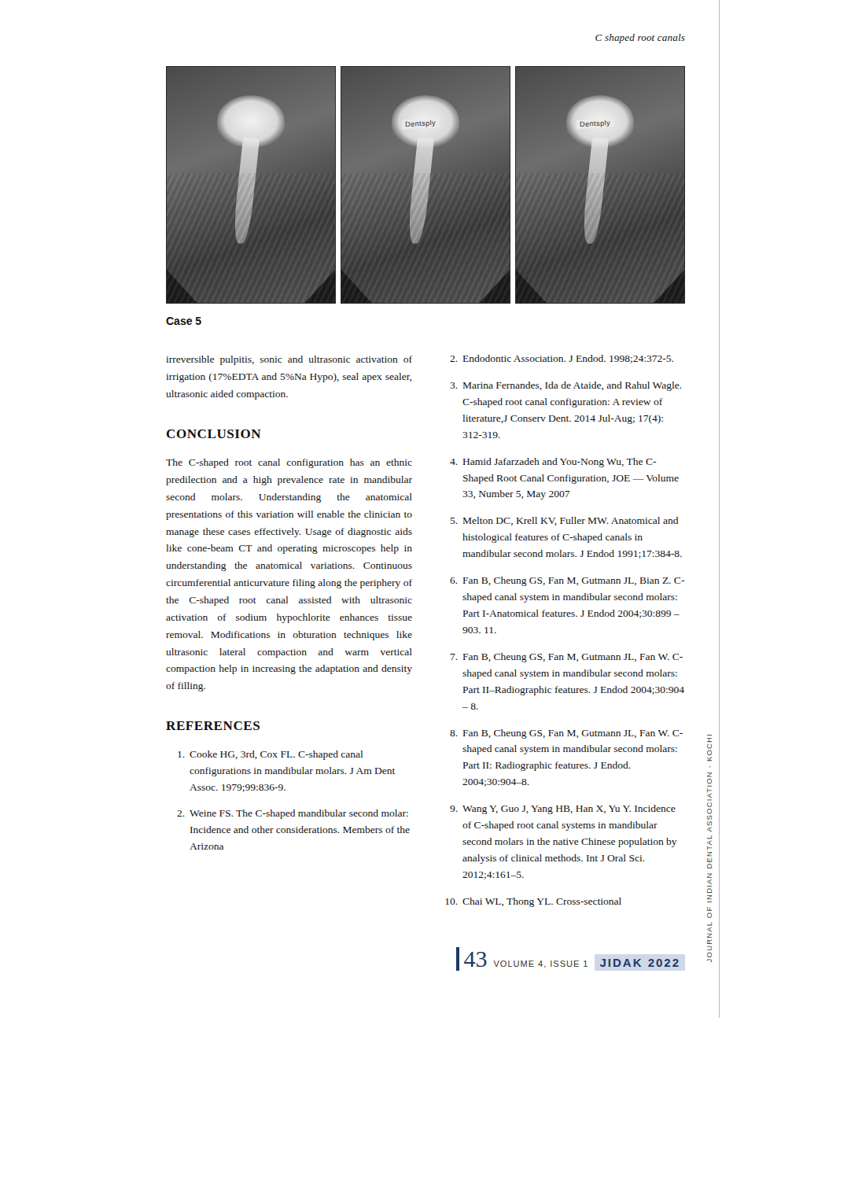C shaped root canals
Dentsply
Dentsply
Case 5
irreversible pulpitis, sonic and ultrasonic activation of irrigation (17%EDTA and 5%Na Hypo), seal apex sealer, ultrasonic aided compaction.
CONCLUSION
The C-shaped root canal configuration has an ethnic predilection and a high prevalence rate in mandibular second molars. Understanding the anatomical presentations of this variation will enable the clinician to manage these cases effectively. Usage of diagnostic aids like cone-beam CT and operating microscopes help in understanding the anatomical variations. Continuous circumferential anticurvature filing along the periphery of the C-shaped root canal assisted with ultrasonic activation of sodium hypochlorite enhances tissue removal. Modifications in obturation techniques like ultrasonic lateral compaction and warm vertical compaction help in increasing the adaptation and density of filling.
REFERENCES
Cooke HG, 3rd, Cox FL. C-shaped canal configurations in mandibular molars. J Am Dent Assoc. 1979;99:836-9.
Weine FS. The C-shaped mandibular second molar: Incidence and other considerations. Members of the Arizona
Endodontic Association. J Endod. 1998;24:372-5.
Marina Fernandes, Ida de Ataide, and Rahul Wagle. C-shaped root canal configuration: A review of literature,J Conserv Dent. 2014 Jul-Aug; 17(4): 312-319.
Hamid Jafarzadeh and You-Nong Wu, The C-Shaped Root Canal Configuration, JOE — Volume 33, Number 5, May 2007
Melton DC, Krell KV, Fuller MW. Anatomical and histological features of C-shaped canals in mandibular second molars. J Endod 1991;17:384-8.
Fan B, Cheung GS, Fan M, Gutmann JL, Bian Z. C-shaped canal system in mandibular second molars: Part I-Anatomical features. J Endod 2004;30:899 –903. 11.
Fan B, Cheung GS, Fan M, Gutmann JL, Fan W. C-shaped canal system in mandibular second molars: Part II–Radiographic features. J Endod 2004;30:904 – 8.
Fan B, Cheung GS, Fan M, Gutmann JL, Fan W. C-shaped canal system in mandibular second molars: Part II: Radiographic features. J Endod. 2004;30:904–8.
Wang Y, Guo J, Yang HB, Han X, Yu Y. Incidence of C-shaped root canal systems in mandibular second molars in the native Chinese population by analysis of clinical methods. Int J Oral Sci. 2012;4:161–5.
Chai WL, Thong YL. Cross-sectional
JOURNAL OF INDIAN DENTAL ASSOCIATION - KOCHI
43
VOLUME 4, ISSUE 1
JIDAK 2022